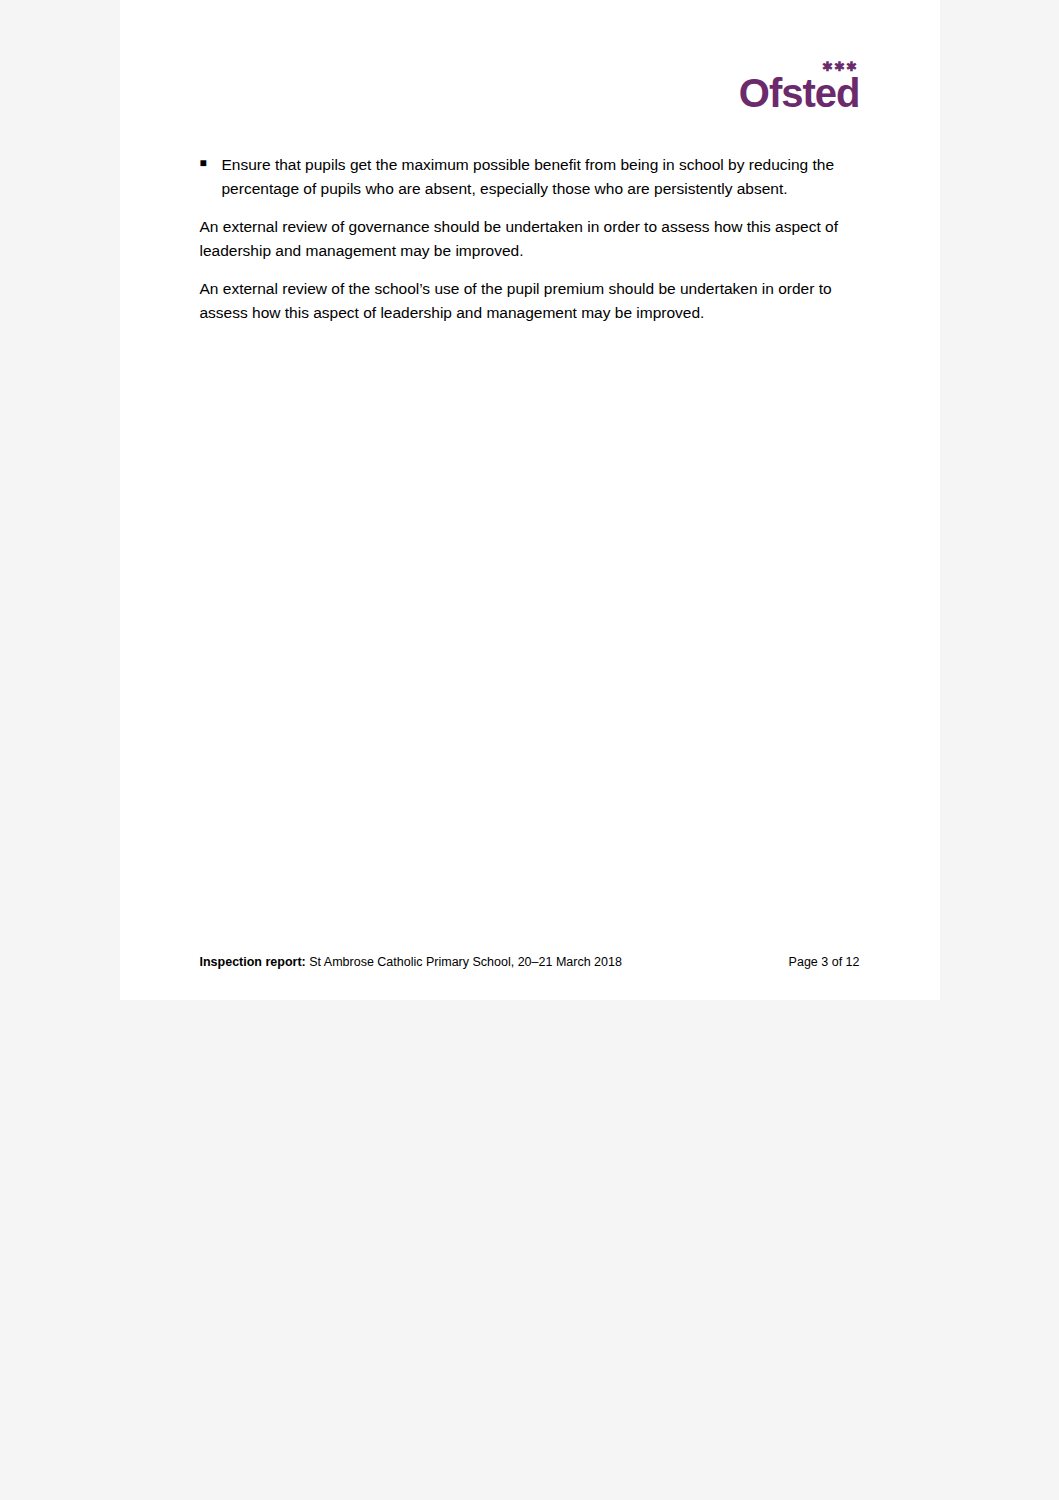✱✱✱
Ofsted
Ensure that pupils get the maximum possible benefit from being in school by reducing the percentage of pupils who are absent, especially those who are persistently absent.
An external review of governance should be undertaken in order to assess how this aspect of leadership and management may be improved.
An external review of the school’s use of the pupil premium should be undertaken in order to assess how this aspect of leadership and management may be improved.
Inspection report: St Ambrose Catholic Primary School, 20–21 March 2018
Page 3 of 12